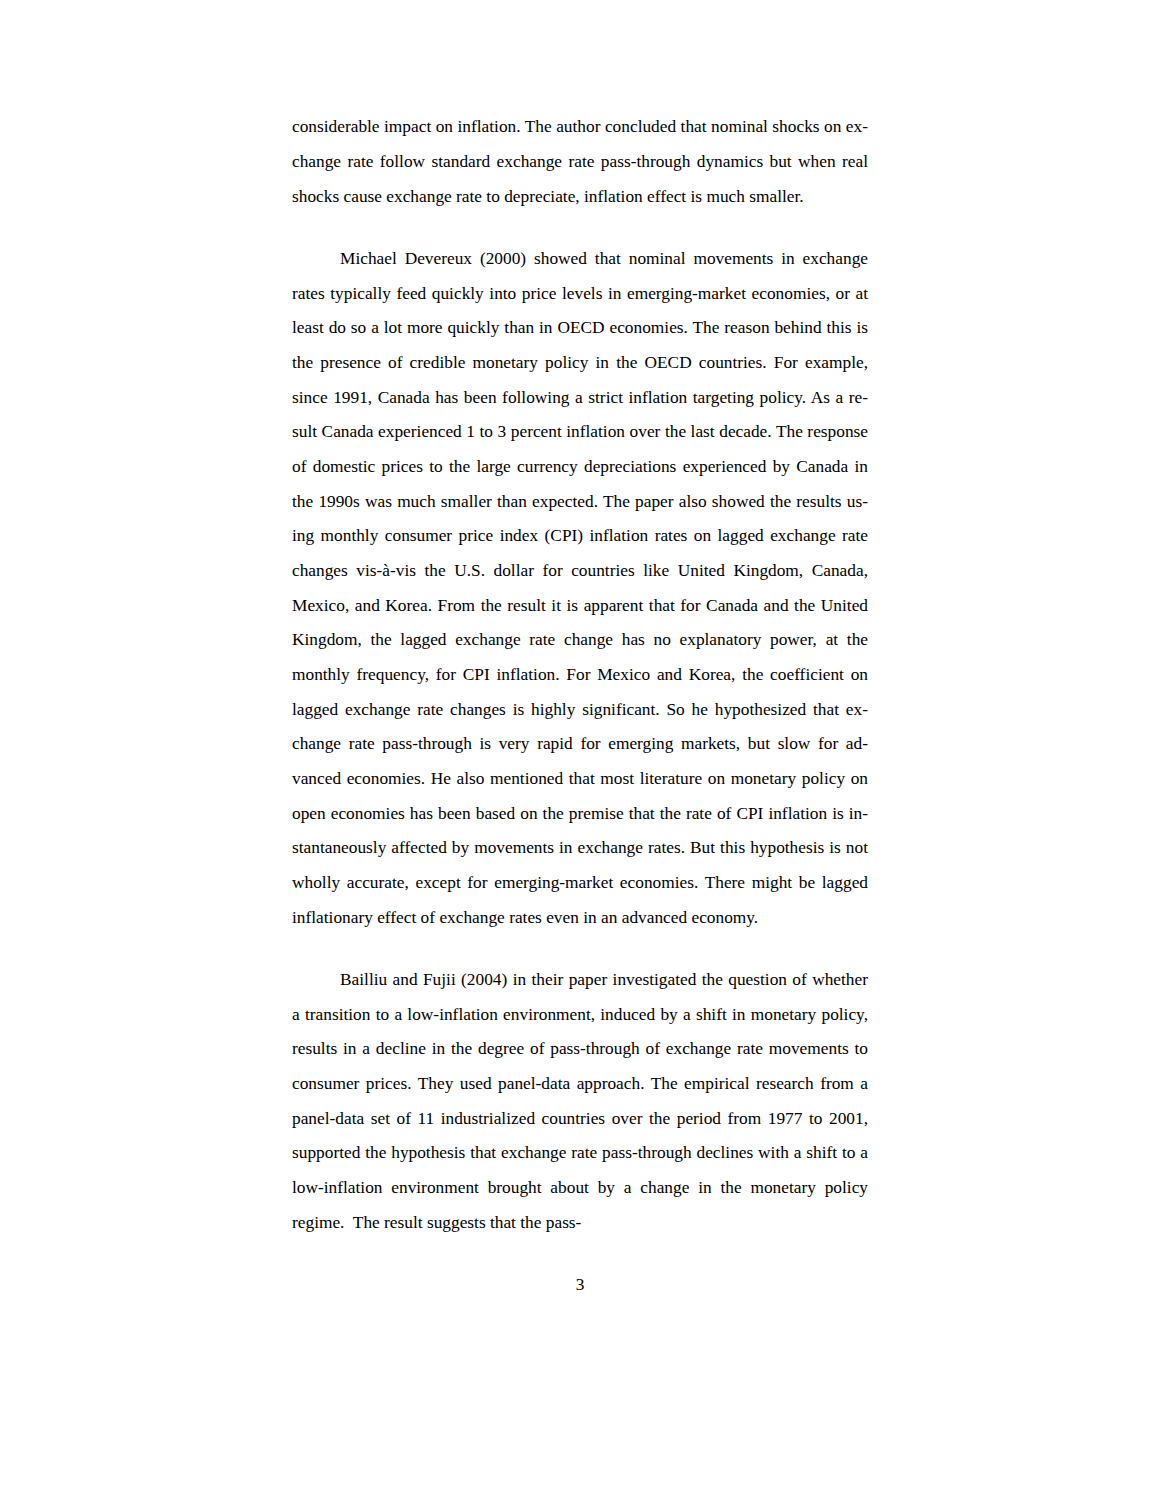considerable impact on inflation. The author concluded that nominal shocks on exchange rate follow standard exchange rate pass-through dynamics but when real shocks cause exchange rate to depreciate, inflation effect is much smaller.
Michael Devereux (2000) showed that nominal movements in exchange rates typically feed quickly into price levels in emerging-market economies, or at least do so a lot more quickly than in OECD economies. The reason behind this is the presence of credible monetary policy in the OECD countries. For example, since 1991, Canada has been following a strict inflation targeting policy. As a result Canada experienced 1 to 3 percent inflation over the last decade. The response of domestic prices to the large currency depreciations experienced by Canada in the 1990s was much smaller than expected. The paper also showed the results using monthly consumer price index (CPI) inflation rates on lagged exchange rate changes vis-à-vis the U.S. dollar for countries like United Kingdom, Canada, Mexico, and Korea. From the result it is apparent that for Canada and the United Kingdom, the lagged exchange rate change has no explanatory power, at the monthly frequency, for CPI inflation. For Mexico and Korea, the coefficient on lagged exchange rate changes is highly significant. So he hypothesized that exchange rate pass-through is very rapid for emerging markets, but slow for advanced economies. He also mentioned that most literature on monetary policy on open economies has been based on the premise that the rate of CPI inflation is instantaneously affected by movements in exchange rates. But this hypothesis is not wholly accurate, except for emerging-market economies. There might be lagged inflationary effect of exchange rates even in an advanced economy.
Bailliu and Fujii (2004) in their paper investigated the question of whether a transition to a low-inflation environment, induced by a shift in monetary policy, results in a decline in the degree of pass-through of exchange rate movements to consumer prices. They used panel-data approach. The empirical research from a panel-data set of 11 industrialized countries over the period from 1977 to 2001, supported the hypothesis that exchange rate pass-through declines with a shift to a low-inflation environment brought about by a change in the monetary policy regime. The result suggests that the pass-
3